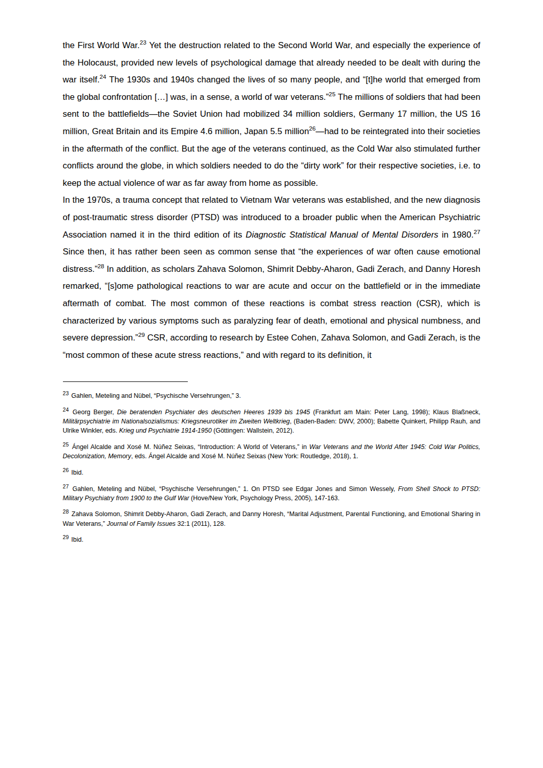the First World War.23 Yet the destruction related to the Second World War, and especially the experience of the Holocaust, provided new levels of psychological damage that already needed to be dealt with during the war itself.24 The 1930s and 1940s changed the lives of so many people, and “[t]he world that emerged from the global confrontation […] was, in a sense, a world of war veterans.”25 The millions of soldiers that had been sent to the battlefields—the Soviet Union had mobilized 34 million soldiers, Germany 17 million, the US 16 million, Great Britain and its Empire 4.6 million, Japan 5.5 million26—had to be reintegrated into their societies in the aftermath of the conflict. But the age of the veterans continued, as the Cold War also stimulated further conflicts around the globe, in which soldiers needed to do the “dirty work” for their respective societies, i.e. to keep the actual violence of war as far away from home as possible.
In the 1970s, a trauma concept that related to Vietnam War veterans was established, and the new diagnosis of post-traumatic stress disorder (PTSD) was introduced to a broader public when the American Psychiatric Association named it in the third edition of its Diagnostic Statistical Manual of Mental Disorders in 1980.27 Since then, it has rather been seen as common sense that “the experiences of war often cause emotional distress.”28 In addition, as scholars Zahava Solomon, Shimrit Debby-Aharon, Gadi Zerach, and Danny Horesh remarked, “[s]ome pathological reactions to war are acute and occur on the battlefield or in the immediate aftermath of combat. The most common of these reactions is combat stress reaction (CSR), which is characterized by various symptoms such as paralyzing fear of death, emotional and physical numbness, and severe depression.”29 CSR, according to research by Estee Cohen, Zahava Solomon, and Gadi Zerach, is the “most common of these acute stress reactions,” and with regard to its definition, it
23 Gahlen, Meteling and Nübel, “Psychische Versehrungen,” 3.
24 Georg Berger, Die beratenden Psychiater des deutschen Heeres 1939 bis 1945 (Frankfurt am Main: Peter Lang, 1998); Klaus Blaßneck, Militärpsychiatrie im Nationalsozialismus: Kriegsneurotiker im Zweiten Weltkrieg, (Baden-Baden: DWV, 2000); Babette Quinkert, Philipp Rauh, and Ulrike Winkler, eds. Krieg und Psychiatrie 1914-1950 (Göttingen: Wallstein, 2012).
25 Ángel Alcalde and Xosé M. Núñez Seixas, “Introduction: A World of Veterans,” in War Veterans and the World After 1945: Cold War Politics, Decolonization, Memory, eds. Ángel Alcalde and Xosé M. Núñez Seixas (New York: Routledge, 2018), 1.
26 Ibid.
27 Gahlen, Meteling and Nübel, “Psychische Versehrungen,” 1. On PTSD see Edgar Jones and Simon Wessely, From Shell Shock to PTSD: Military Psychiatry from 1900 to the Gulf War (Hove/New York, Psychology Press, 2005), 147-163.
28 Zahava Solomon, Shimrit Debby-Aharon, Gadi Zerach, and Danny Horesh, “Marital Adjustment, Parental Functioning, and Emotional Sharing in War Veterans,” Journal of Family Issues 32:1 (2011), 128.
29 Ibid.